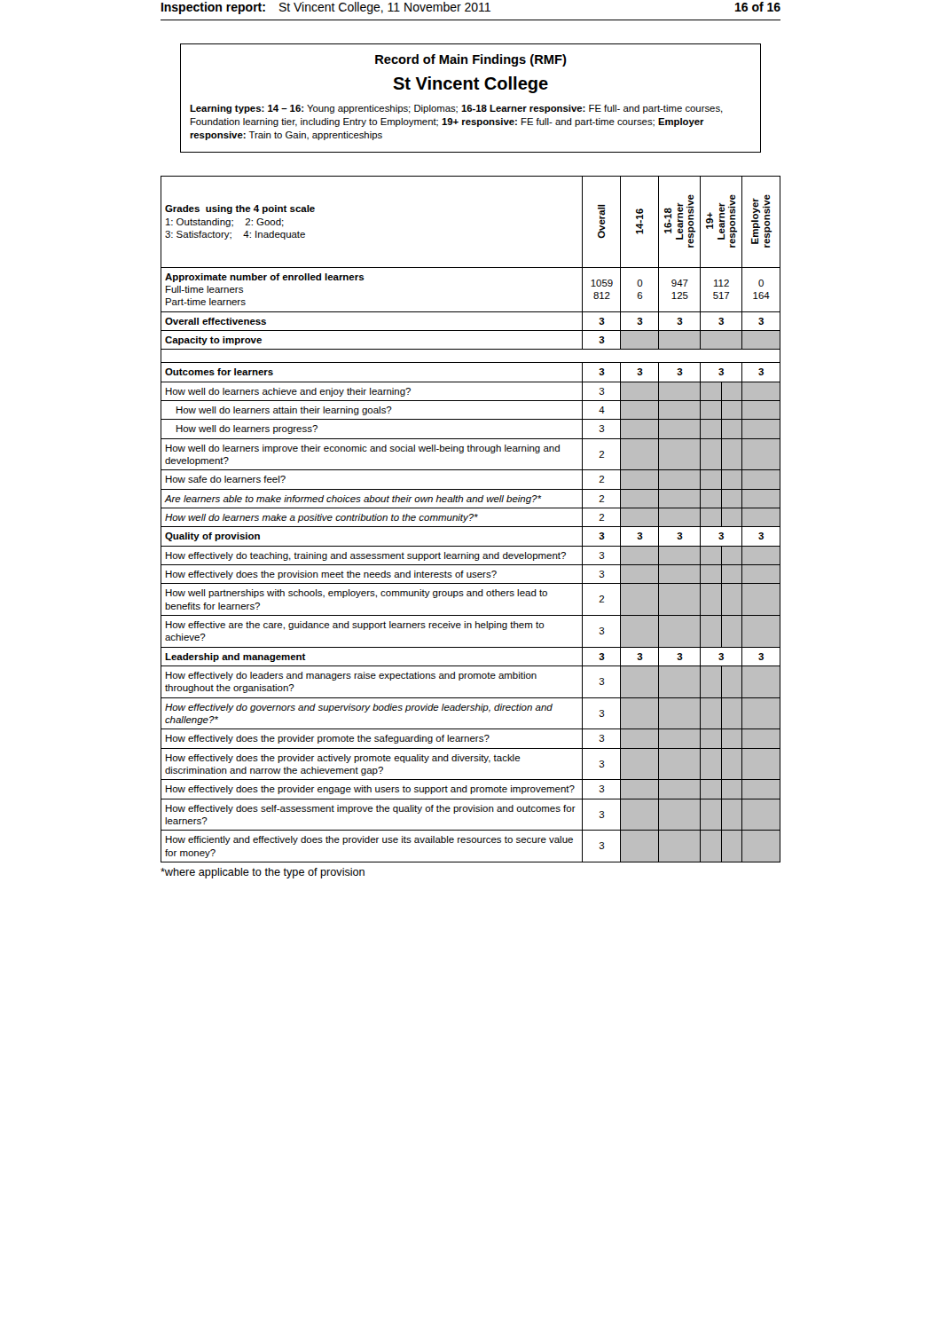Inspection report: St Vincent College, 11 November 2011
16 of 16
Record of Main Findings (RMF)
St Vincent College
Learning types: 14 – 16: Young apprenticeships; Diplomas; 16-18 Learner responsive: FE full- and part-time courses, Foundation learning tier, including Entry to Employment; 19+ responsive: FE full- and part-time courses; Employer responsive: Train to Gain, apprenticeships
| Grades using the 4 point scale 1: Outstanding; 2: Good; 3: Satisfactory; 4: Inadequate | Overall | 14-16 | 16-18 Learner responsive | 19+ Learner responsive | Employer responsive |
| --- | --- | --- | --- | --- | --- |
| Approximate number of enrolled learners Full-time learners Part-time learners | 1059 812 | 0 6 | 947 125 | 112 517 | 0 164 |
| Overall effectiveness | 3 | 3 | 3 | 3 | 3 |
| Capacity to improve | 3 | | | | |
| Outcomes for learners | 3 | 3 | 3 | 3 | 3 |
| How well do learners achieve and enjoy their learning? | 3 | | | | |
| How well do learners attain their learning goals? | 4 | | | | |
| How well do learners progress? | 3 | | | | |
| How well do learners improve their economic and social well-being through learning and development? | 2 | | | | |
| How safe do learners feel? | 2 | | | | |
| Are learners able to make informed choices about their own health and well being?* | 2 | | | | |
| How well do learners make a positive contribution to the community?* | 2 | | | | |
| Quality of provision | 3 | 3 | 3 | 3 | 3 |
| How effectively do teaching, training and assessment support learning and development? | 3 | | | | |
| How effectively does the provision meet the needs and interests of users? | 3 | | | | |
| How well partnerships with schools, employers, community groups and others lead to benefits for learners? | 2 | | | | |
| How effective are the care, guidance and support learners receive in helping them to achieve? | 3 | | | | |
| Leadership and management | 3 | 3 | 3 | 3 | 3 |
| How effectively do leaders and managers raise expectations and promote ambition throughout the organisation? | 3 | | | | |
| How effectively do governors and supervisory bodies provide leadership, direction and challenge?* | 3 | | | | |
| How effectively does the provider promote the safeguarding of learners? | 3 | | | | |
| How effectively does the provider actively promote equality and diversity, tackle discrimination and narrow the achievement gap? | 3 | | | | |
| How effectively does the provider engage with users to support and promote improvement? | 3 | | | | |
| How effectively does self-assessment improve the quality of the provision and outcomes for learners? | 3 | | | | |
| How efficiently and effectively does the provider use its available resources to secure value for money? | 3 | | | | |
*where applicable to the type of provision